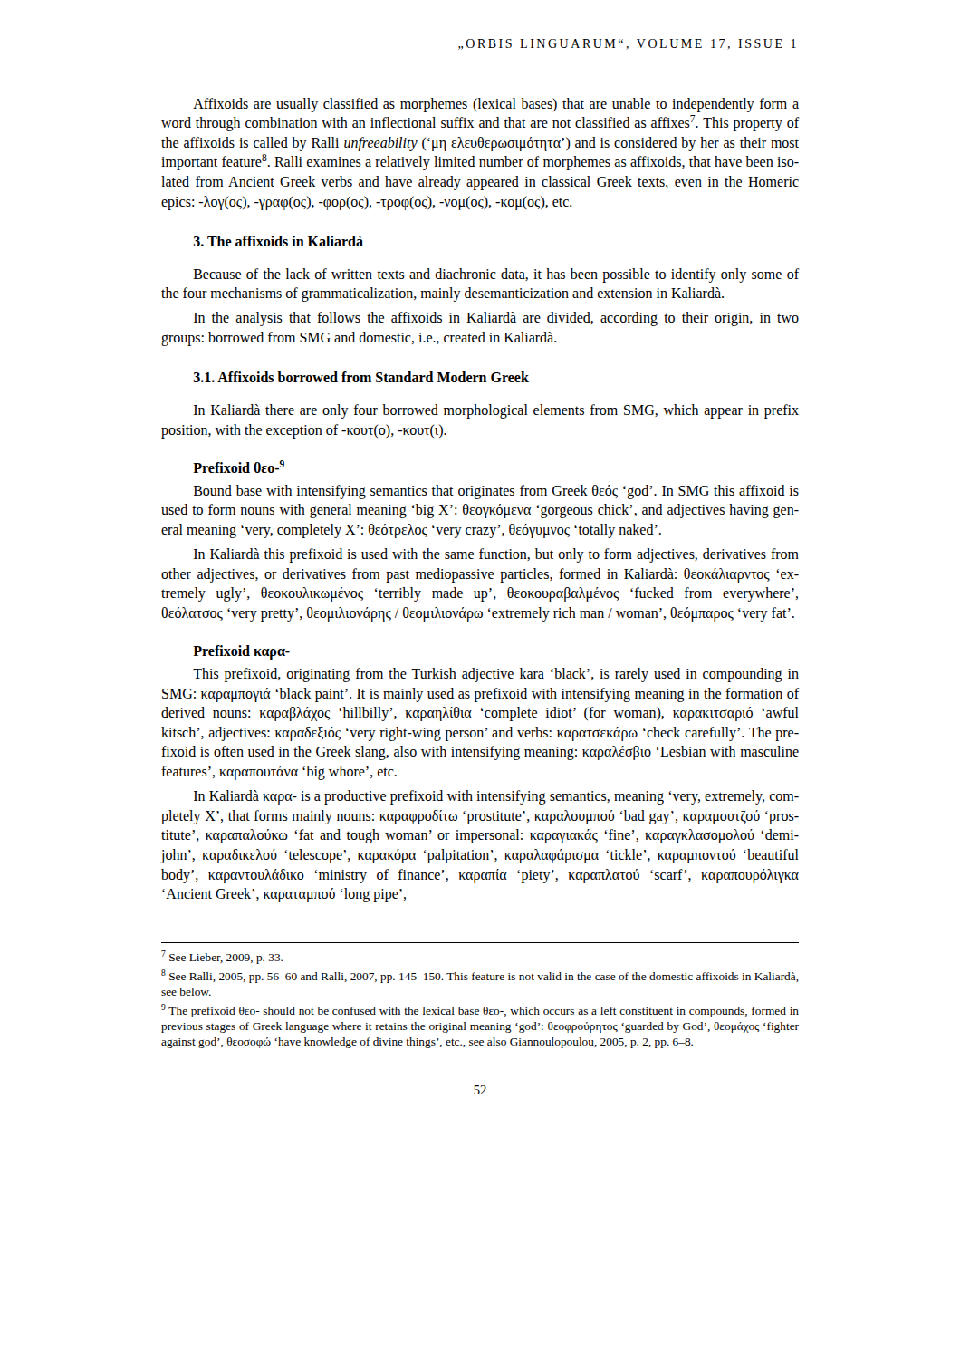„ORBIS LINGUARUM“, VOLUME 17, ISSUE 1
Affixoids are usually classified as morphemes (lexical bases) that are unable to independently form a word through combination with an inflectional suffix and that are not classified as affixes7. This property of the affixoids is called by Ralli unfreeability (‘μη ελευθερωσιμότητα’) and is considered by her as their most important feature8. Ralli examines a relatively limited number of morphemes as affixoids, that have been isolated from Ancient Greek verbs and have already appeared in classical Greek texts, even in the Homeric epics: -λογ(ος), -γραφ(ος), -φορ(ος), -τροφ(ος), -νομ(ος), -κομ(ος), etc.
3. The affixoids in Kaliardà
Because of the lack of written texts and diachronic data, it has been possible to identify only some of the four mechanisms of grammaticalization, mainly desemanticization and extension in Kaliardà.
In the analysis that follows the affixoids in Kaliardà are divided, according to their origin, in two groups: borrowed from SMG and domestic, i.e., created in Kaliardà.
3.1. Affixoids borrowed from Standard Modern Greek
In Kaliardà there are only four borrowed morphological elements from SMG, which appear in prefix position, with the exception of -κουτ(ο), -κουτ(ι).
Prefixoid θεο-9
Bound base with intensifying semantics that originates from Greek θεός ‘god’. In SMG this affixoid is used to form nouns with general meaning ‘big X’: θεογκόμενα ‘gorgeous chick’, and adjectives having general meaning ‘very, completely X’: θεότρελος ‘very crazy’, θεόγυμνος ‘totally naked’.
In Kaliardà this prefixoid is used with the same function, but only to form adjectives, derivatives from other adjectives, or derivatives from past mediopassive particles, formed in Kaliardà: θεοκάλιαρντος ‘extremely ugly’, θεοκουλικωμένος ‘terribly made up’, θεοκουραβαλμένος ‘fucked from everywhere’, θεόλατσος ‘very pretty’, θεομιλιονάρης / θεομιλιονάρω ‘extremely rich man / woman’, θεόμπαρος ‘very fat’.
Prefixoid καρα-
This prefixoid, originating from the Turkish adjective kara ‘black’, is rarely used in compounding in SMG: καραμπογιά ‘black paint’. It is mainly used as prefixoid with intensifying meaning in the formation of derived nouns: καραβλάχος ‘hillbilly’, καραηλίθια ‘complete idiot’ (for woman), καρακιτσαριό ‘awful kitsch’, adjectives: καραδεξιός ‘very right-wing person’ and verbs: καρατσεκάρω ‘check carefully’. The prefixoid is often used in the Greek slang, also with intensifying meaning: καραλέσβιο ‘Lesbian with masculine features’, καραπουτάνα ‘big whore’, etc.
In Kaliardà καρα- is a productive prefixoid with intensifying semantics, meaning ‘very, extremely, completely X’, that forms mainly nouns: καραφροδίτω ‘prostitute’, καραλουμπού ‘bad gay’, καραμουτζού ‘prostitute’, καραπαλούκω ‘fat and tough woman’ or impersonal: καραγιακάς ‘fine’, καραγκλασομολού ‘demijohn’, καραδικελού ‘telescope’, καρακόρα ‘palpitation’, καραλαφάρισμα ‘tickle’, καραμποντού ‘beautiful body’, καραντουλάδικο ‘ministry of finance’, καραπία ‘piety’, καραπλατού ‘scarf’, καραπουρόλιγκα ‘Ancient Greek’, καραταμπού ‘long pipe’,
7 See Lieber, 2009, p. 33.
8 See Ralli, 2005, pp. 56–60 and Ralli, 2007, pp. 145–150. This feature is not valid in the case of the domestic affixoids in Kaliardà, see below.
9 The prefixoid θεο- should not be confused with the lexical base θεο-, which occurs as a left constituent in compounds, formed in previous stages of Greek language where it retains the original meaning ‘god’: θεοφρούρητος ‘guarded by God’, θεομάχος ‘fighter against god’, θεοσοφώ ‘have knowledge of divine things’, etc., see also Giannoulopoulou, 2005, p. 2, pp. 6–8.
52